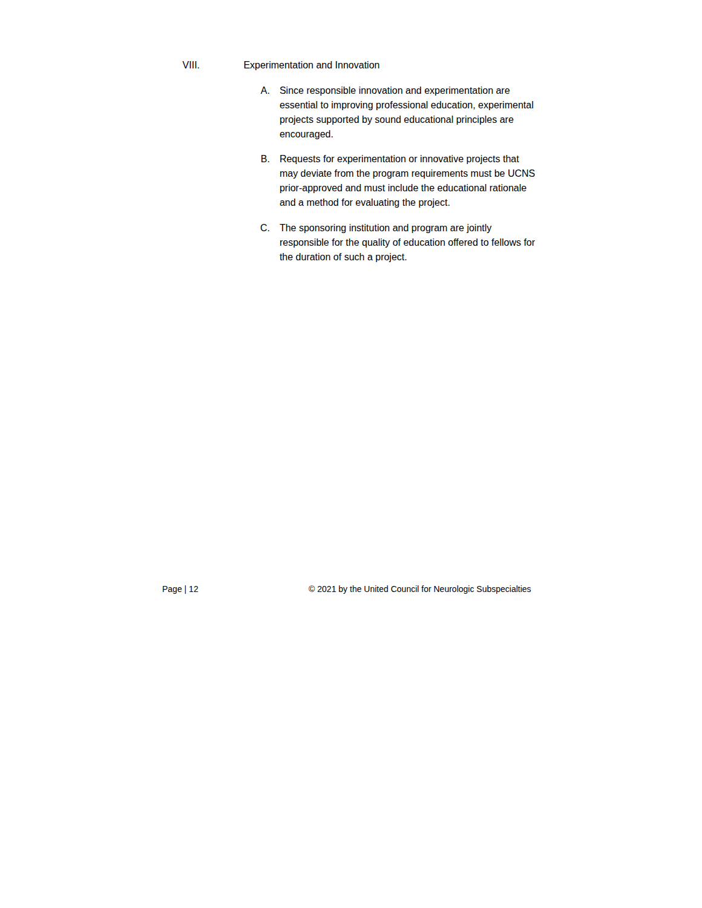VIII. Experimentation and Innovation
Since responsible innovation and experimentation are essential to improving professional education, experimental projects supported by sound educational principles are encouraged.
Requests for experimentation or innovative projects that may deviate from the program requirements must be UCNS prior-approved and must include the educational rationale and a method for evaluating the project.
The sponsoring institution and program are jointly responsible for the quality of education offered to fellows for the duration of such a project.
Page | 12
© 2021 by the United Council for Neurologic Subspecialties